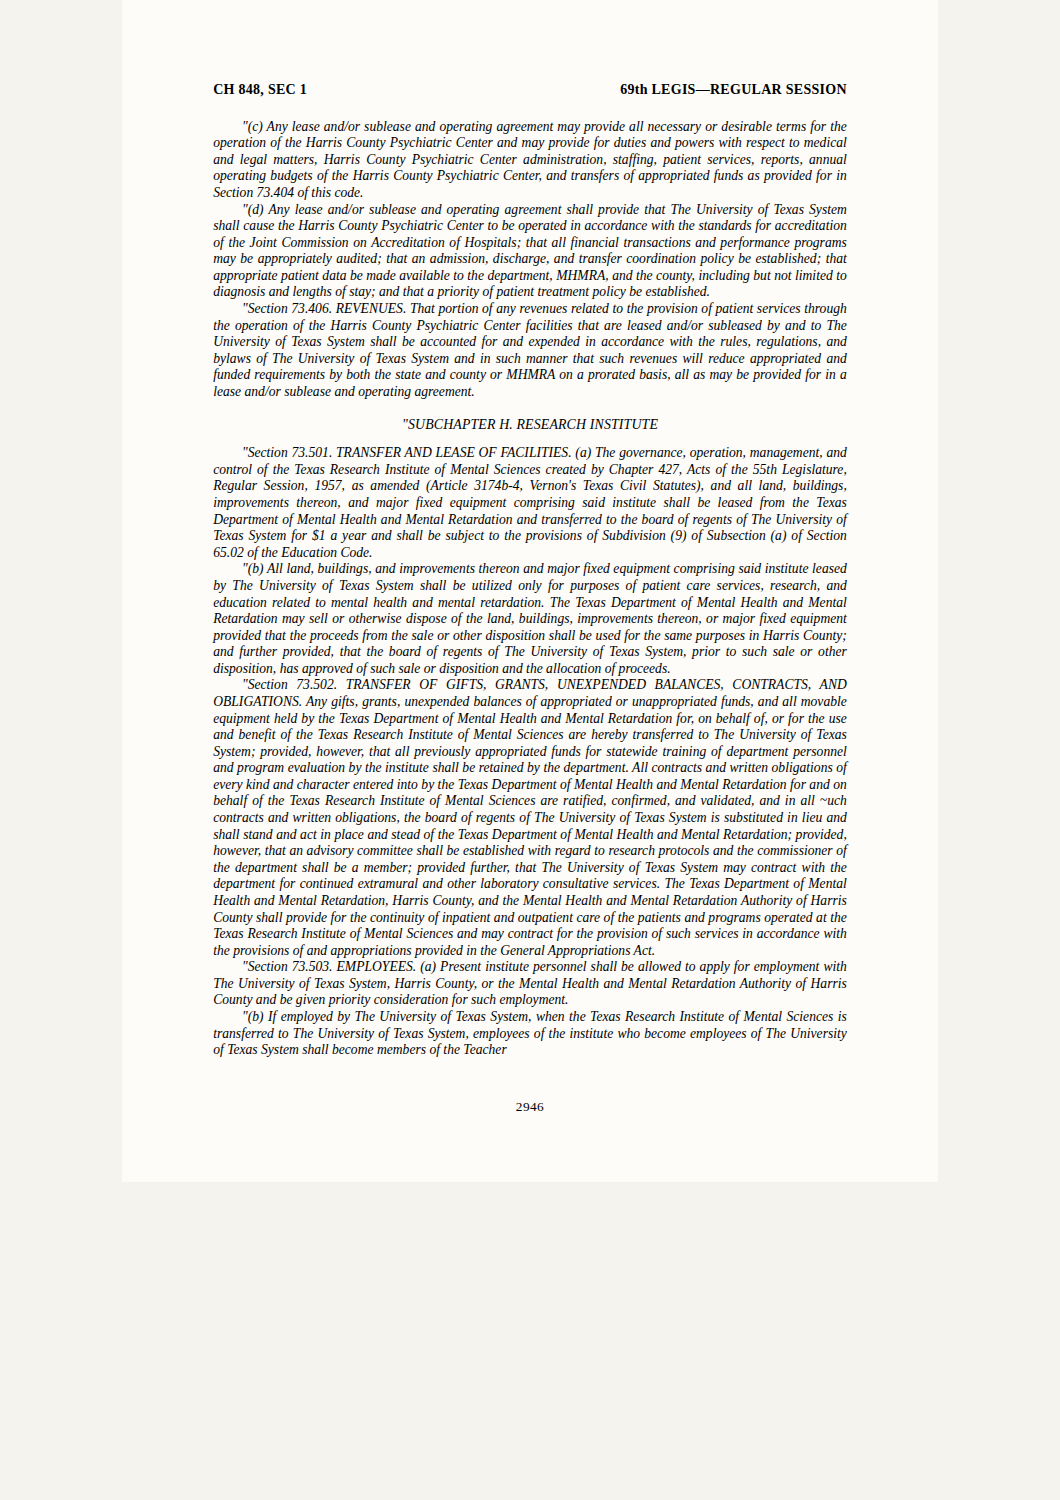CH 848, SEC 1
69th LEGIS—REGULAR SESSION
"(c) Any lease and/or sublease and operating agreement may provide all necessary or desirable terms for the operation of the Harris County Psychiatric Center and may provide for duties and powers with respect to medical and legal matters, Harris County Psychiatric Center administration, staffing, patient services, reports, annual operating budgets of the Harris County Psychiatric Center, and transfers of appropriated funds as provided for in Section 73.404 of this code.
"(d) Any lease and/or sublease and operating agreement shall provide that The University of Texas System shall cause the Harris County Psychiatric Center to be operated in accordance with the standards for accreditation of the Joint Commission on Accreditation of Hospitals; that all financial transactions and performance programs may be appropriately audited; that an admission, discharge, and transfer coordination policy be established; that appropriate patient data be made available to the department, MHMRA, and the county, including but not limited to diagnosis and lengths of stay; and that a priority of patient treatment policy be established.
"Section 73.406. REVENUES. That portion of any revenues related to the provision of patient services through the operation of the Harris County Psychiatric Center facilities that are leased and/or subleased by and to The University of Texas System shall be accounted for and expended in accordance with the rules, regulations, and bylaws of The University of Texas System and in such manner that such revenues will reduce appropriated and funded requirements by both the state and county or MHMRA on a prorated basis, all as may be provided for in a lease and/or sublease and operating agreement.
"SUBCHAPTER H. RESEARCH INSTITUTE
"Section 73.501. TRANSFER AND LEASE OF FACILITIES. (a) The governance, operation, management, and control of the Texas Research Institute of Mental Sciences created by Chapter 427, Acts of the 55th Legislature, Regular Session, 1957, as amended (Article 3174b-4, Vernon's Texas Civil Statutes), and all land, buildings, improvements thereon, and major fixed equipment comprising said institute shall be leased from the Texas Department of Mental Health and Mental Retardation and transferred to the board of regents of The University of Texas System for $1 a year and shall be subject to the provisions of Subdivision (9) of Subsection (a) of Section 65.02 of the Education Code.
"(b) All land, buildings, and improvements thereon and major fixed equipment comprising said institute leased by The University of Texas System shall be utilized only for purposes of patient care services, research, and education related to mental health and mental retardation. The Texas Department of Mental Health and Mental Retardation may sell or otherwise dispose of the land, buildings, improvements thereon, or major fixed equipment provided that the proceeds from the sale or other disposition shall be used for the same purposes in Harris County; and further provided, that the board of regents of The University of Texas System, prior to such sale or other disposition, has approved of such sale or disposition and the allocation of proceeds.
"Section 73.502. TRANSFER OF GIFTS, GRANTS, UNEXPENDED BALANCES, CONTRACTS, AND OBLIGATIONS. Any gifts, grants, unexpended balances of appropriated or unappropriated funds, and all movable equipment held by the Texas Department of Mental Health and Mental Retardation for, on behalf of, or for the use and benefit of the Texas Research Institute of Mental Sciences are hereby transferred to The University of Texas System; provided, however, that all previously appropriated funds for statewide training of department personnel and program evaluation by the institute shall be retained by the department. All contracts and written obligations of every kind and character entered into by the Texas Department of Mental Health and Mental Retardation for and on behalf of the Texas Research Institute of Mental Sciences are ratified, confirmed, and validated, and in all ~uch contracts and written obligations, the board of regents of The University of Texas System is substituted in lieu and shall stand and act in place and stead of the Texas Department of Mental Health and Mental Retardation; provided, however, that an advisory committee shall be established with regard to research protocols and the commissioner of the department shall be a member; provided further, that The University of Texas System may contract with the department for continued extramural and other laboratory consultative services. The Texas Department of Mental Health and Mental Retardation, Harris County, and the Mental Health and Mental Retardation Authority of Harris County shall provide for the continuity of inpatient and outpatient care of the patients and programs operated at the Texas Research Institute of Mental Sciences and may contract for the provision of such services in accordance with the provisions of and appropriations provided in the General Appropriations Act.
"Section 73.503. EMPLOYEES. (a) Present institute personnel shall be allowed to apply for employment with The University of Texas System, Harris County, or the Mental Health and Mental Retardation Authority of Harris County and be given priority consideration for such employment.
"(b) If employed by The University of Texas System, when the Texas Research Institute of Mental Sciences is transferred to The University of Texas System, employees of the institute who become employees of The University of Texas System shall become members of the Teacher
2946